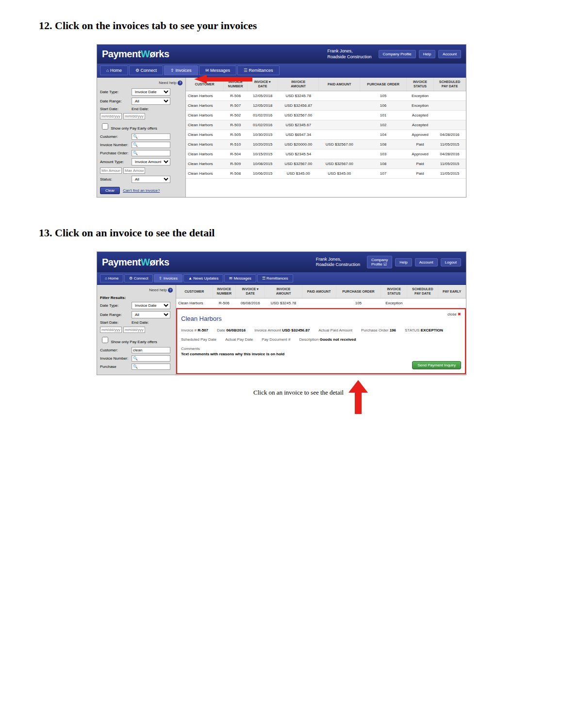12. Click on the invoices tab to see your invoices
PaymentWørks
Frank Jones,
Roadside Construction
Company Profile Help Account
⌂ Home ⚙ Connect ⇧ Invoices ✉ Messages ☰ Remittances
Need help ?
Date Type: Invoice Date
Date Range: All
Start Date: End Date:
Show only Pay Early offers
Customer:
Invoice Number:
Purchase Order:
Amount Type: Invoice Amount
Status: All
Clear Can't find an invoice?
| CUSTOMER | INVOICE NUMBER | INVOICE ▾ DATE | INVOICE AMOUNT | PAID AMOUNT | PURCHASE ORDER | INVOICE STATUS | SCHEDULED PAY DATE |
| --- | --- | --- | --- | --- | --- | --- | --- |
| Clean Harbors | R-506 | 12/05/2018 | USD $3245.78 | | 105 | Exception | |
| Clean Harbors | R-507 | 12/05/2018 | USD $32456.87 | | 106 | Exception | |
| Clean Harbors | R-502 | 01/02/2016 | USD $32567.00 | | 101 | Accepted | |
| Clean Harbors | R-503 | 01/02/2016 | USD $2345.67 | | 102 | Accepted | |
| Clean Harbors | R-505 | 10/30/2015 | USD $6547.34 | | 104 | Approved | 04/28/2016 |
| Clean Harbors | R-510 | 10/20/2015 | USD $20000.00 | USD $32567.00 | 108 | Paid | 11/05/2015 |
| Clean Harbors | R-504 | 10/15/2015 | USD $2345.54 | | 103 | Approved | 04/28/2016 |
| Clean Harbors | R-509 | 10/08/2015 | USD $32567.00 | USD $32567.00 | 108 | Paid | 11/05/2015 |
| Clean Harbors | R-508 | 10/06/2015 | USD $345.00 | USD $345.00 | 107 | Paid | 11/05/2015 |
13. Click on an invoice to see the detail
PaymentWørks
Frank Jones,
Roadside Construction
Company
Profile ☑ Help Account Logout
⌂ Home ⚙ Connect ⇧ Invoices ▲ News Updates ✉ Messages ☰ Remittances
Need help ?
Filter Results:
Date Type: Invoice Date
Date Range: All
Start Date: End Date:
Show only Pay Early offers
Customer:
Invoice Number:
Purchase
| CUSTOMER | INVOICE NUMBER | INVOICE ▾ DATE | INVOICE AMOUNT | PAID AMOUNT | PURCHASE ORDER | INVOICE STATUS | SCHEDULED PAY DATE | PAY EARLY |
| --- | --- | --- | --- | --- | --- | --- | --- | --- |
| Clean Harbors | R-506 | 06/08/2016 | USD $3245.78 | | 105 | Exception | | |
close ✖
Clean Harbors
Invoice # R-507
Date 06/08/2016
Invoice Amount USD $32456.87
Actual Paid Amount
Purchase Order 196
STATUS EXCEPTION
Scheduled Pay Date
Actual Pay Date
Pay Document #
Description Goods not received
Comments
Text comments with reasons why this invoice is on hold
Send Payment Inquiry
Click on an invoice to see the detail